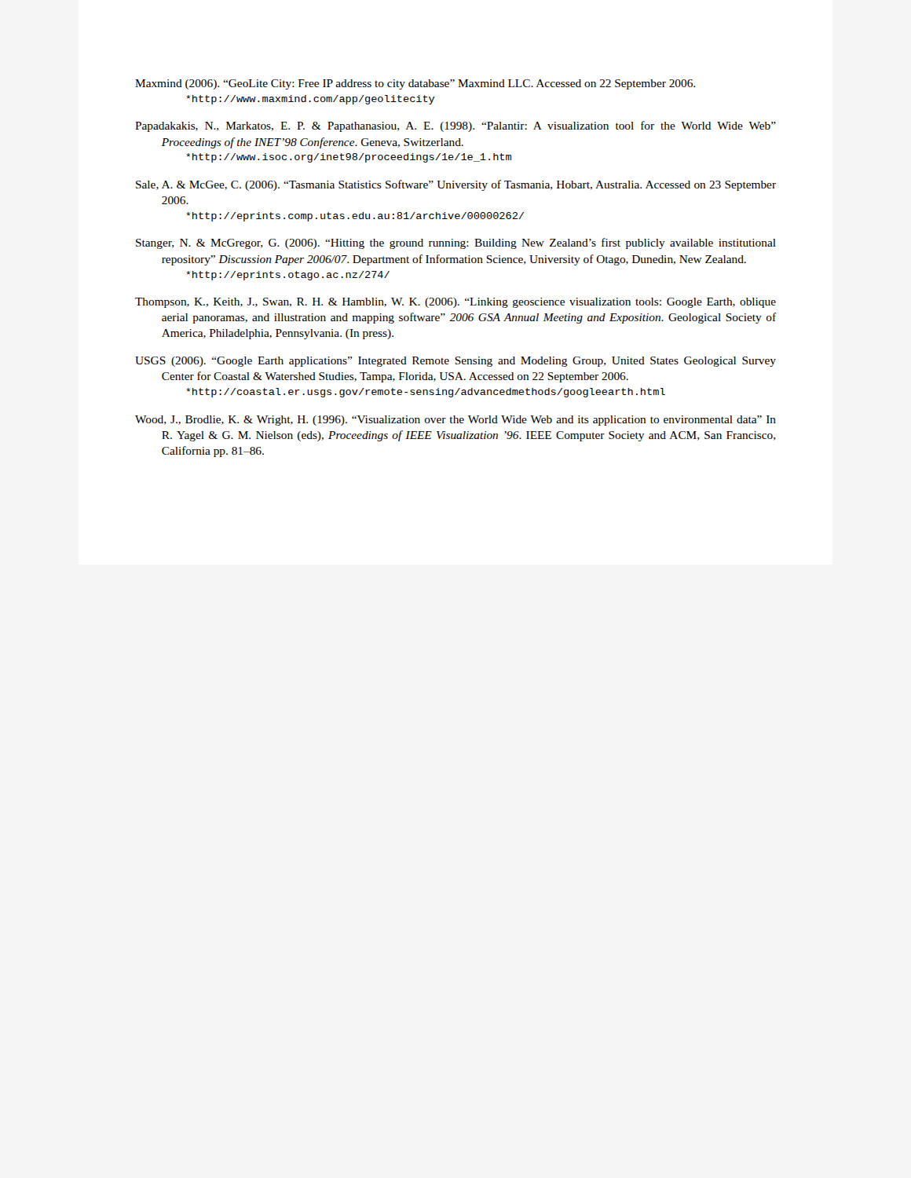Maxmind (2006). “GeoLite City: Free IP address to city database” Maxmind LLC. Accessed on 22 September 2006. *http://www.maxmind.com/app/geolitecity
Papadakakis, N., Markatos, E. P. & Papathanasiou, A. E. (1998). “Palantir: A visualization tool for the World Wide Web” Proceedings of the INET’98 Conference. Geneva, Switzerland. *http://www.isoc.org/inet98/proceedings/1e/1e_1.htm
Sale, A. & McGee, C. (2006). “Tasmania Statistics Software” University of Tasmania, Hobart, Australia. Accessed on 23 September 2006. *http://eprints.comp.utas.edu.au:81/archive/00000262/
Stanger, N. & McGregor, G. (2006). “Hitting the ground running: Building New Zealand’s first publicly available institutional repository” Discussion Paper 2006/07. Department of Information Science, University of Otago, Dunedin, New Zealand. *http://eprints.otago.ac.nz/274/
Thompson, K., Keith, J., Swan, R. H. & Hamblin, W. K. (2006). “Linking geoscience visualization tools: Google Earth, oblique aerial panoramas, and illustration and mapping software” 2006 GSA Annual Meeting and Exposition. Geological Society of America, Philadelphia, Pennsylvania. (In press).
USGS (2006). “Google Earth applications” Integrated Remote Sensing and Modeling Group, United States Geological Survey Center for Coastal & Watershed Studies, Tampa, Florida, USA. Accessed on 22 September 2006. *http://coastal.er.usgs.gov/remote-sensing/advancedmethods/googleearth.html
Wood, J., Brodlie, K. & Wright, H. (1996). “Visualization over the World Wide Web and its application to environmental data” In R. Yagel & G. M. Nielson (eds), Proceedings of IEEE Visualization ’96. IEEE Computer Society and ACM, San Francisco, California pp. 81–86.